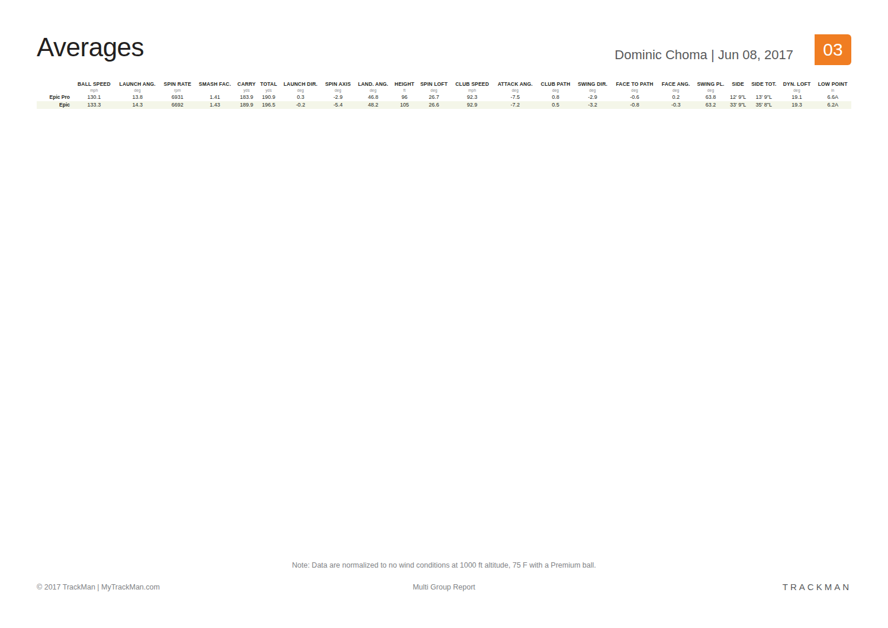Averages
Dominic Choma | Jun 08, 2017
03
| | BALL SPEED mph | LAUNCH ANG. deg | SPIN RATE rpm | SMASH FAC. | CARRY yds | TOTAL yds | LAUNCH DIR. deg | SPIN AXIS deg | LAND. ANG. deg | HEIGHT ft | SPIN LOFT deg | CLUB SPEED mph | ATTACK ANG. deg | CLUB PATH deg | SWING DIR. deg | FACE TO PATH deg | FACE ANG. deg | SWING PL. deg | SIDE | SIDE TOT. | DYN. LOFT deg | LOW POINT in |
| --- | --- | --- | --- | --- | --- | --- | --- | --- | --- | --- | --- | --- | --- | --- | --- | --- | --- | --- | --- | --- | --- | --- |
| Epic Pro | 130.1 | 13.8 | 6931 | 1.41 | 183.9 | 190.9 | 0.3 | -2.9 | 46.8 | 96 | 26.7 | 92.3 | -7.5 | 0.8 | -2.9 | -0.6 | 0.2 | 63.8 | 12' 9"L | 13' 9"L | 19.1 | 6.6A |
| Epic | 133.3 | 14.3 | 6692 | 1.43 | 189.9 | 196.5 | -0.2 | -5.4 | 48.2 | 105 | 26.6 | 92.9 | -7.2 | 0.5 | -3.2 | -0.8 | -0.3 | 63.2 | 33' 9"L | 35' 8"L | 19.3 | 6.2A |
Note: Data are normalized to no wind conditions at 1000 ft altitude, 75 F with a Premium ball.
© 2017 TrackMan | MyTrackMan.com
Multi Group Report
TRACKMAN